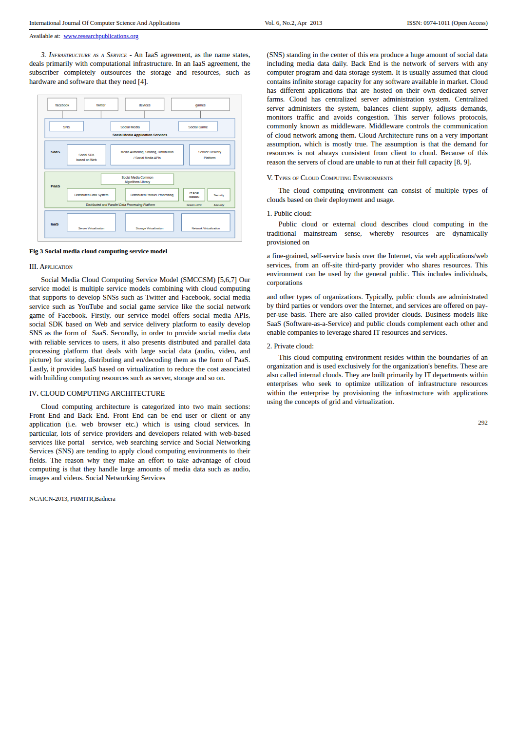International Journal Of Computer Science And Applications Vol. 6, No.2, Apr 2013 ISSN: 0974-1011 (Open Access)
Available at: www.researchpublications.org
3. Infrastructure as a Service - An IaaS agreement, as the name states, deals primarily with computational infrastructure. In an IaaS agreement, the subscriber completely outsources the storage and resources, such as hardware and software that they need [4].
facebook twitter devices games SNS Social Media Social Game Social Media Application Services SaaS Social SDK based on Web Media Authoring, Sharing, Distribution / Social Media APIs Service Delivery Platform PaaS Social Media Common Algorithms Library Distributed Data System Distributed Parallel Processing IT FOR GREEN Security Distributed and Parallel Data Processing Platform Green HPC Security IaaS Server Virtualization Storage Virtualization Network Virtualization
Fig 3 Social media cloud computing service model
III. Application
Social Media Cloud Computing Service Model (SMCCSM) [5,6,7] Our service model is multiple service models combining with cloud computing that supports to develop SNSs such as Twitter and Facebook, social media service such as YouTube and social game service like the social network game of Facebook. Firstly, our service model offers social media APIs, social SDK based on Web and service delivery platform to easily develop SNS as the form of SaaS. Secondly, in order to provide social media data with reliable services to users, it also presents distributed and parallel data processing platform that deals with large social data (audio, video, and picture) for storing, distributing and en/decoding them as the form of PaaS. Lastly, it provides IaaS based on virtualization to reduce the cost associated with building computing resources such as server, storage and so on.
IV. CLOUD COMPUTING ARCHITECTURE
Cloud computing architecture is categorized into two main sections: Front End and Back End. Front End can be end user or client or any application (i.e. web browser etc.) which is using cloud services. In particular, lots of service providers and developers related with web-based services like portal service, web searching service and Social Networking Services (SNS) are tending to apply cloud computing environments to their fields. The reason why they make an effort to take advantage of cloud computing is that they handle large amounts of media data such as audio, images and videos. Social Networking Services
NCAICN-2013, PRMITR,Badnera
(SNS) standing in the center of this era produce a huge amount of social data including media data daily. Back End is the network of servers with any computer program and data storage system. It is usually assumed that cloud contains infinite storage capacity for any software available in market. Cloud has different applications that are hosted on their own dedicated server farms. Cloud has centralized server administration system. Centralized server administers the system, balances client supply, adjusts demands, monitors traffic and avoids congestion. This server follows protocols, commonly known as middleware. Middleware controls the communication of cloud network among them. Cloud Architecture runs on a very important assumption, which is mostly true. The assumption is that the demand for resources is not always consistent from client to cloud. Because of this reason the servers of cloud are unable to run at their full capacity [8, 9].
V. Types of Cloud Computing Environments
The cloud computing environment can consist of multiple types of clouds based on their deployment and usage.
1. Public cloud:
Public cloud or external cloud describes cloud computing in the traditional mainstream sense, whereby resources are dynamically provisioned on
a fine-grained, self-service basis over the Internet, via web applications/web services, from an off-site third-party provider who shares resources. This environment can be used by the general public. This includes individuals, corporations
and other types of organizations. Typically, public clouds are administrated by third parties or vendors over the Internet, and services are offered on pay-per-use basis. There are also called provider clouds. Business models like SaaS (Software-as-a-Service) and public clouds complement each other and enable companies to leverage shared IT resources and services.
2. Private cloud:
This cloud computing environment resides within the boundaries of an organization and is used exclusively for the organization's benefits. These are also called internal clouds. They are built primarily by IT departments within enterprises who seek to optimize utilization of infrastructure resources within the enterprise by provisioning the infrastructure with applications using the concepts of grid and virtualization.
292